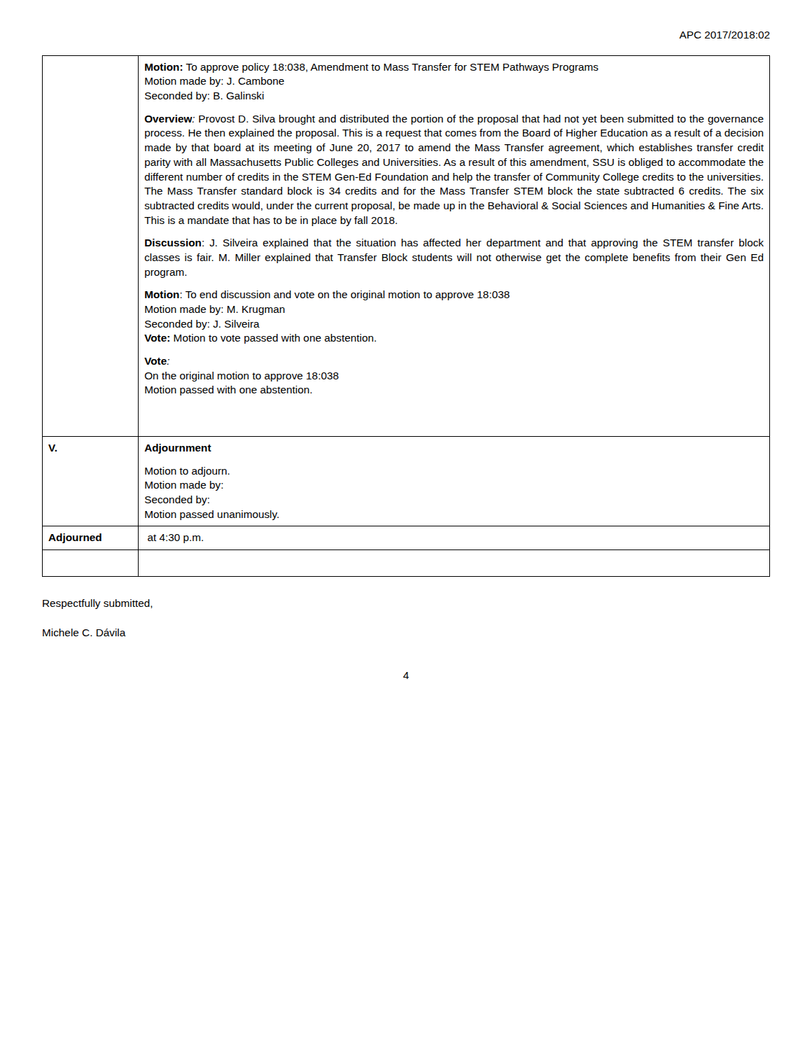APC 2017/2018:02
| | Motion: To approve policy 18:038, Amendment to Mass Transfer for STEM Pathways Programs Motion made by: J. Cambone Seconded by: B. Galinski Overview : Provost D. Silva brought and distributed the portion of the proposal that had not yet been submitted to the governance process. He then explained the proposal. This is a request that comes from the Board of Higher Education as a result of a decision made by that board at its meeting of June 20, 2017 to amend the Mass Transfer agreement, which establishes transfer credit parity with all Massachusetts Public Colleges and Universities. As a result of this amendment, SSU is obliged to accommodate the different number of credits in the STEM Gen-Ed Foundation and help the transfer of Community College credits to the universities. The Mass Transfer standard block is 34 credits and for the Mass Transfer STEM block the state subtracted 6 credits. The six subtracted credits would, under the current proposal, be made up in the Behavioral & Social Sciences and Humanities & Fine Arts. This is a mandate that has to be in place by fall 2018. Discussion : J. Silveira explained that the situation has affected her department and that approving the STEM transfer block classes is fair. M. Miller explained that Transfer Block students will not otherwise get the complete benefits from their Gen Ed program. Motion : To end discussion and vote on the original motion to approve 18:038 Motion made by: M. Krugman Seconded by: J. Silveira Vote: Motion to vote passed with one abstention. Vote : On the original motion to approve 18:038 Motion passed with one abstention. |
| V. | Adjournment Motion to adjourn. Motion made by: Seconded by: Motion passed unanimously. |
| Adjourned | at 4:30 p.m. |
Respectfully submitted,
Michele C. Dávila
4